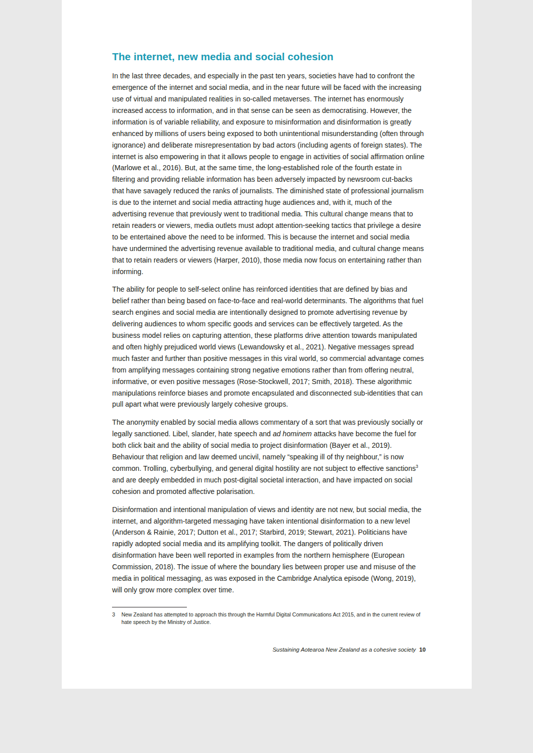The internet, new media and social cohesion
In the last three decades, and especially in the past ten years, societies have had to confront the emergence of the internet and social media, and in the near future will be faced with the increasing use of virtual and manipulated realities in so-called metaverses. The internet has enormously increased access to information, and in that sense can be seen as democratising. However, the information is of variable reliability, and exposure to misinformation and disinformation is greatly enhanced by millions of users being exposed to both unintentional misunderstanding (often through ignorance) and deliberate misrepresentation by bad actors (including agents of foreign states). The internet is also empowering in that it allows people to engage in activities of social affirmation online (Marlowe et al., 2016). But, at the same time, the long-established role of the fourth estate in filtering and providing reliable information has been adversely impacted by newsroom cut-backs that have savagely reduced the ranks of journalists. The diminished state of professional journalism is due to the internet and social media attracting huge audiences and, with it, much of the advertising revenue that previously went to traditional media. This cultural change means that to retain readers or viewers, media outlets must adopt attention-seeking tactics that privilege a desire to be entertained above the need to be informed. This is because the internet and social media have undermined the advertising revenue available to traditional media, and cultural change means that to retain readers or viewers (Harper, 2010), those media now focus on entertaining rather than informing.
The ability for people to self-select online has reinforced identities that are defined by bias and belief rather than being based on face-to-face and real-world determinants. The algorithms that fuel search engines and social media are intentionally designed to promote advertising revenue by delivering audiences to whom specific goods and services can be effectively targeted. As the business model relies on capturing attention, these platforms drive attention towards manipulated and often highly prejudiced world views (Lewandowsky et al., 2021). Negative messages spread much faster and further than positive messages in this viral world, so commercial advantage comes from amplifying messages containing strong negative emotions rather than from offering neutral, informative, or even positive messages (Rose-Stockwell, 2017; Smith, 2018). These algorithmic manipulations reinforce biases and promote encapsulated and disconnected sub-identities that can pull apart what were previously largely cohesive groups.
The anonymity enabled by social media allows commentary of a sort that was previously socially or legally sanctioned. Libel, slander, hate speech and ad hominem attacks have become the fuel for both click bait and the ability of social media to project disinformation (Bayer et al., 2019). Behaviour that religion and law deemed uncivil, namely “speaking ill of thy neighbour,” is now common. Trolling, cyberbullying, and general digital hostility are not subject to effective sanctions3 and are deeply embedded in much post-digital societal interaction, and have impacted on social cohesion and promoted affective polarisation.
Disinformation and intentional manipulation of views and identity are not new, but social media, the internet, and algorithm-targeted messaging have taken intentional disinformation to a new level (Anderson & Rainie, 2017; Dutton et al., 2017; Starbird, 2019; Stewart, 2021). Politicians have rapidly adopted social media and its amplifying toolkit. The dangers of politically driven disinformation have been well reported in examples from the northern hemisphere (European Commission, 2018). The issue of where the boundary lies between proper use and misuse of the media in political messaging, as was exposed in the Cambridge Analytica episode (Wong, 2019), will only grow more complex over time.
3 New Zealand has attempted to approach this through the Harmful Digital Communications Act 2015, and in the current review of hate speech by the Ministry of Justice.
Sustaining Aotearoa New Zealand as a cohesive society 10